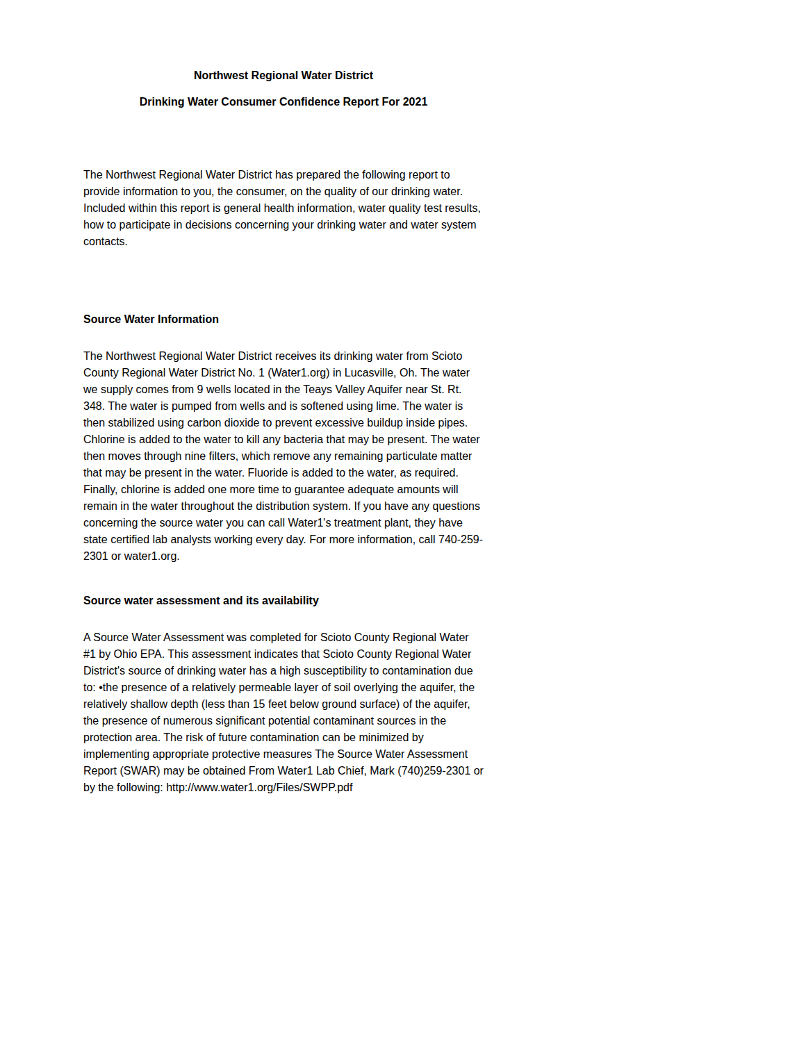Northwest Regional Water District Drinking Water Consumer Confidence Report For 2021
The Northwest Regional Water District has prepared the following report to provide information to you, the consumer, on the quality of our drinking water. Included within this report is general health information, water quality test results, how to participate in decisions concerning your drinking water and water system contacts.
Source Water Information
The Northwest Regional Water District receives its drinking water from Scioto County Regional Water District No. 1 (Water1.org) in Lucasville, Oh. The water we supply comes from 9 wells located in the Teays Valley Aquifer near St. Rt. 348. The water is pumped from wells and is softened using lime. The water is then stabilized using carbon dioxide to prevent excessive buildup inside pipes. Chlorine is added to the water to kill any bacteria that may be present. The water then moves through nine filters, which remove any remaining particulate matter that may be present in the water. Fluoride is added to the water, as required. Finally, chlorine is added one more time to guarantee adequate amounts will remain in the water throughout the distribution system. If you have any questions concerning the source water you can call Water1's treatment plant, they have state certified lab analysts working every day. For more information, call 740-259-2301 or water1.org.
Source water assessment and its availability
A Source Water Assessment was completed for Scioto County Regional Water #1 by Ohio EPA. This assessment indicates that Scioto County Regional Water District's source of drinking water has a high susceptibility to contamination due to: •the presence of a relatively permeable layer of soil overlying the aquifer, the relatively shallow depth (less than 15 feet below ground surface) of the aquifer, the presence of numerous significant potential contaminant sources in the protection area. The risk of future contamination can be minimized by implementing appropriate protective measures The Source Water Assessment Report (SWAR) may be obtained From Water1 Lab Chief, Mark (740)259-2301 or by the following: http://www.water1.org/Files/SWPP.pdf